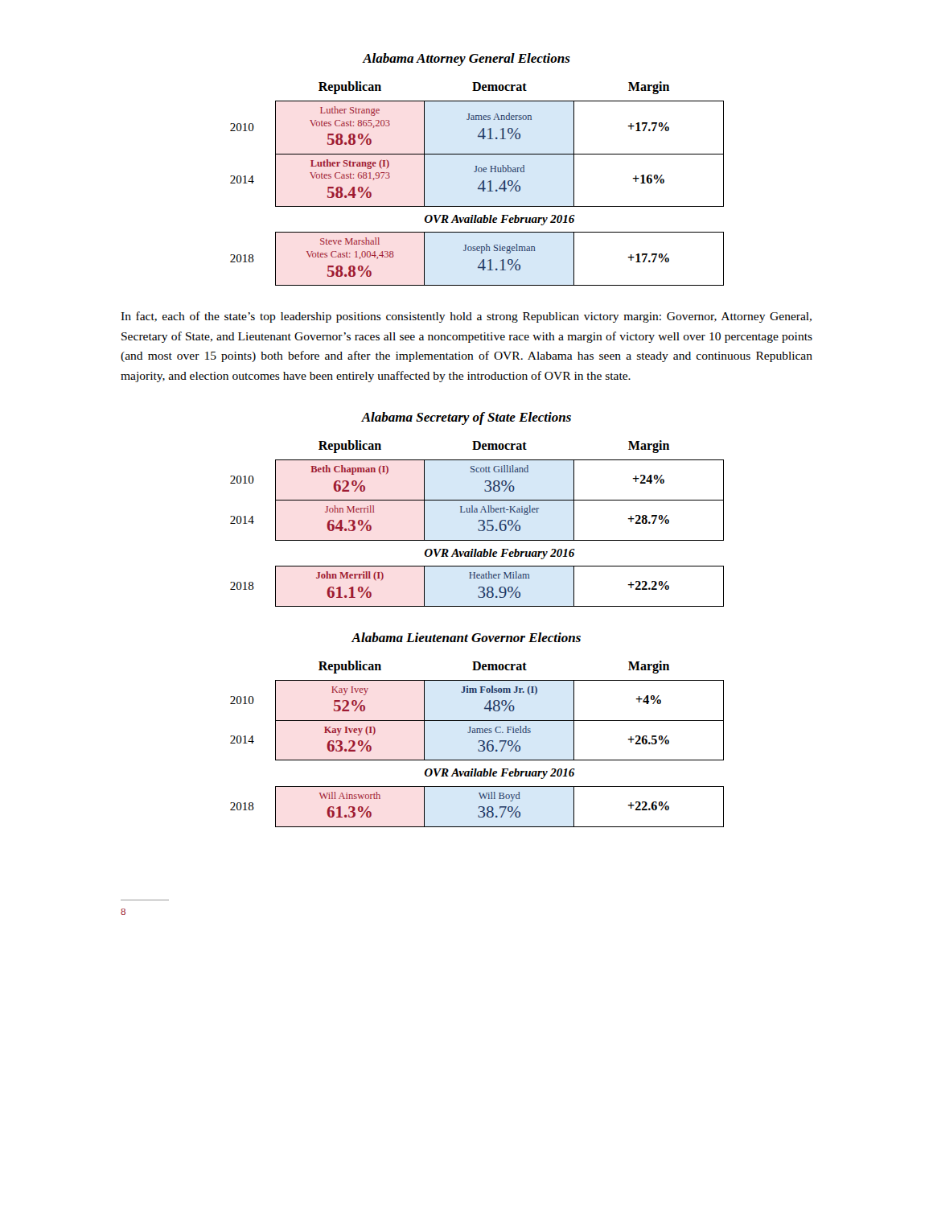Alabama Attorney General Elections
| | Republican | Democrat | Margin |
| 2010 | Luther Strange Votes Cast: 865,203 58.8% | James Anderson 41.1% | +17.7% |
| 2014 | Luther Strange (I) Votes Cast: 681,973 58.4% | Joe Hubbard 41.4% | +16% |
| | OVR Available February 2016 |
| 2018 | Steve Marshall Votes Cast: 1,004,438 58.8% | Joseph Siegelman 41.1% | +17.7% |
In fact, each of the state’s top leadership positions consistently hold a strong Republican victory margin: Governor, Attorney General, Secretary of State, and Lieutenant Governor’s races all see a noncompetitive race with a margin of victory well over 10 percentage points (and most over 15 points) both before and after the implementation of OVR. Alabama has seen a steady and continuous Republican majority, and election outcomes have been entirely unaffected by the introduction of OVR in the state.
Alabama Secretary of State Elections
| | Republican | Democrat | Margin |
| 2010 | Beth Chapman (I) 62% | Scott Gilliland 38% | +24% |
| 2014 | John Merrill 64.3% | Lula Albert-Kaigler 35.6% | +28.7% |
| | OVR Available February 2016 |
| 2018 | John Merrill (I) 61.1% | Heather Milam 38.9% | +22.2% |
Alabama Lieutenant Governor Elections
| | Republican | Democrat | Margin |
| 2010 | Kay Ivey 52% | Jim Folsom Jr. (I) 48% | +4% |
| 2014 | Kay Ivey (I) 63.2% | James C. Fields 36.7% | +26.5% |
| | OVR Available February 2016 |
| 2018 | Will Ainsworth 61.3% | Will Boyd 38.7% | +22.6% |
8